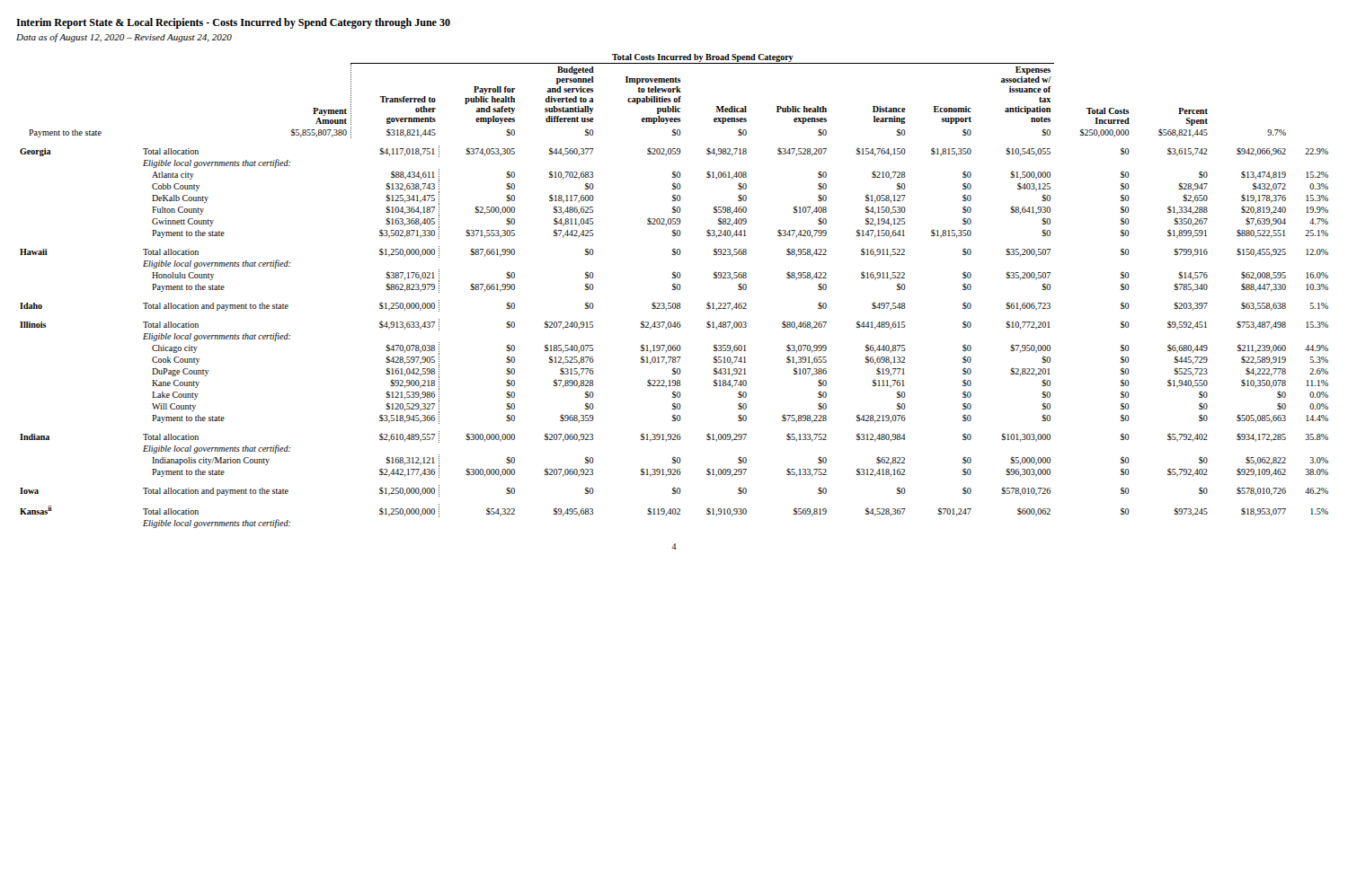Interim Report State & Local Recipients - Costs Incurred by Spend Category through June 30
Data as of August 12, 2020 – Revised August 24, 2020
| | Payment Amount | Total Costs Incurred by Broad Spend Category | Total Costs Incurred | Percent Spent |
| --- | --- | --- | --- | --- |
| Transferred to other governments | Payroll for public health and safety employees | Budgeted personnel and services diverted to a substantially different use | Improvements to telework capabilities of public employees | Medical expenses | Public health expenses | Distance learning | Economic support | Expenses associated w/ issuance of tax anticipation notes |
| Payment to the state | $5,855,807,380 | $318,821,445 | $0 | $0 | $0 | $0 | $0 | $0 | $0 | $0 | $250,000,000 | $568,821,445 | 9.7% |
| Georgia | Total allocation | $4,117,018,751 | $374,053,305 | $44,560,377 | $202,059 | $4,982,718 | $347,528,207 | $154,764,150 | $1,815,350 | $10,545,055 | $0 | $3,615,742 | $942,066,962 | 22.9% |
| | Eligible local governments that certified: | |
| | Atlanta city | $88,434,611 | $0 | $10,702,683 | $0 | $1,061,408 | $0 | $210,728 | $0 | $1,500,000 | $0 | $0 | $13,474,819 | 15.2% |
| | Cobb County | $132,638,743 | $0 | $0 | $0 | $0 | $0 | $0 | $0 | $403,125 | $0 | $28,947 | $432,072 | 0.3% |
| | DeKalb County | $125,341,475 | $0 | $18,117,600 | $0 | $0 | $0 | $1,058,127 | $0 | $0 | $0 | $2,650 | $19,178,376 | 15.3% |
| | Fulton County | $104,364,187 | $2,500,000 | $3,486,625 | $0 | $598,460 | $107,408 | $4,150,530 | $0 | $8,641,930 | $0 | $1,334,288 | $20,819,240 | 19.9% |
| | Gwinnett County | $163,368,405 | $0 | $4,811,045 | $202,059 | $82,409 | $0 | $2,194,125 | $0 | $0 | $0 | $350,267 | $7,639,904 | 4.7% |
| | Payment to the state | $3,502,871,330 | $371,553,305 | $7,442,425 | $0 | $3,240,441 | $347,420,799 | $147,150,641 | $1,815,350 | $0 | $0 | $1,899,591 | $880,522,551 | 25.1% |
| Hawaii | Total allocation | $1,250,000,000 | $87,661,990 | $0 | $0 | $923,568 | $8,958,422 | $16,911,522 | $0 | $35,200,507 | $0 | $799,916 | $150,455,925 | 12.0% |
| | Eligible local governments that certified: | |
| | Honolulu County | $387,176,021 | $0 | $0 | $0 | $923,568 | $8,958,422 | $16,911,522 | $0 | $35,200,507 | $0 | $14,576 | $62,008,595 | 16.0% |
| | Payment to the state | $862,823,979 | $87,661,990 | $0 | $0 | $0 | $0 | $0 | $0 | $0 | $0 | $785,340 | $88,447,330 | 10.3% |
| Idaho | Total allocation and payment to the state | $1,250,000,000 | $0 | $0 | $23,508 | $1,227,462 | $0 | $497,548 | $0 | $61,606,723 | $0 | $203,397 | $63,558,638 | 5.1% |
| Illinois | Total allocation | $4,913,633,437 | $0 | $207,240,915 | $2,437,046 | $1,487,003 | $80,468,267 | $441,489,615 | $0 | $10,772,201 | $0 | $9,592,451 | $753,487,498 | 15.3% |
| | Eligible local governments that certified: | |
| | Chicago city | $470,078,038 | $0 | $185,540,075 | $1,197,060 | $359,601 | $3,070,999 | $6,440,875 | $0 | $7,950,000 | $0 | $6,680,449 | $211,239,060 | 44.9% |
| | Cook County | $428,597,905 | $0 | $12,525,876 | $1,017,787 | $510,741 | $1,391,655 | $6,698,132 | $0 | $0 | $0 | $445,729 | $22,589,919 | 5.3% |
| | DuPage County | $161,042,598 | $0 | $315,776 | $0 | $431,921 | $107,386 | $19,771 | $0 | $2,822,201 | $0 | $525,723 | $4,222,778 | 2.6% |
| | Kane County | $92,900,218 | $0 | $7,890,828 | $222,198 | $184,740 | $0 | $111,761 | $0 | $0 | $0 | $1,940,550 | $10,350,078 | 11.1% |
| | Lake County | $121,539,986 | $0 | $0 | $0 | $0 | $0 | $0 | $0 | $0 | $0 | $0 | $0 | 0.0% |
| | Will County | $120,529,327 | $0 | $0 | $0 | $0 | $0 | $0 | $0 | $0 | $0 | $0 | $0 | 0.0% |
| | Payment to the state | $3,518,945,366 | $0 | $968,359 | $0 | $0 | $75,898,228 | $428,219,076 | $0 | $0 | $0 | $0 | $505,085,663 | 14.4% |
| Indiana | Total allocation | $2,610,489,557 | $300,000,000 | $207,060,923 | $1,391,926 | $1,009,297 | $5,133,752 | $312,480,984 | $0 | $101,303,000 | $0 | $5,792,402 | $934,172,285 | 35.8% |
| | Eligible local governments that certified: | |
| | Indianapolis city/Marion County | $168,312,121 | $0 | $0 | $0 | $0 | $0 | $62,822 | $0 | $5,000,000 | $0 | $0 | $5,062,822 | 3.0% |
| | Payment to the state | $2,442,177,436 | $300,000,000 | $207,060,923 | $1,391,926 | $1,009,297 | $5,133,752 | $312,418,162 | $0 | $96,303,000 | $0 | $5,792,402 | $929,109,462 | 38.0% |
| Iowa | Total allocation and payment to the state | $1,250,000,000 | $0 | $0 | $0 | $0 | $0 | $0 | $0 | $578,010,726 | $0 | $0 | $578,010,726 | 46.2% |
| Kansas ii | Total allocation | $1,250,000,000 | $54,322 | $9,495,683 | $119,402 | $1,910,930 | $569,819 | $4,528,367 | $701,247 | $600,062 | $0 | $973,245 | $18,953,077 | 1.5% |
| | Eligible local governments that certified: | |
4